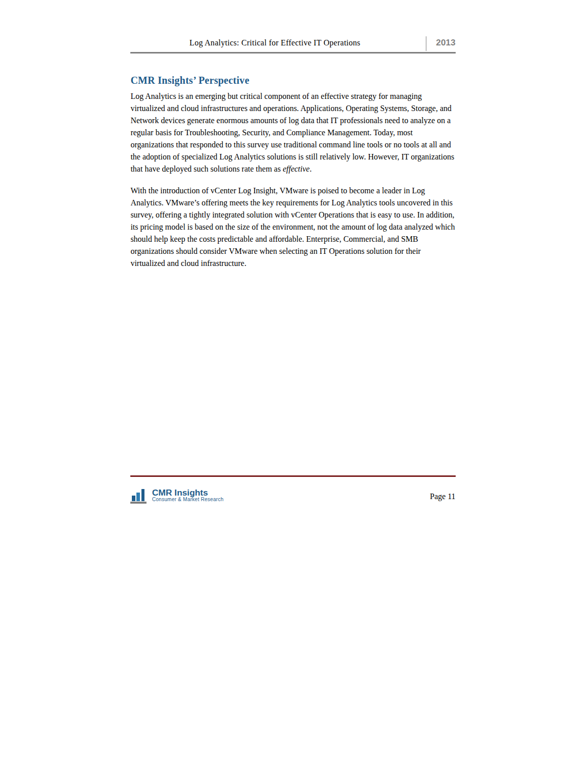Log Analytics: Critical for Effective IT Operations
2013
CMR Insights’ Perspective
Log Analytics is an emerging but critical component of an effective strategy for managing virtualized and cloud infrastructures and operations. Applications, Operating Systems, Storage, and Network devices generate enormous amounts of log data that IT professionals need to analyze on a regular basis for Troubleshooting, Security, and Compliance Management. Today, most organizations that responded to this survey use traditional command line tools or no tools at all and the adoption of specialized Log Analytics solutions is still relatively low. However, IT organizations that have deployed such solutions rate them as effective.
With the introduction of vCenter Log Insight, VMware is poised to become a leader in Log Analytics. VMware’s offering meets the key requirements for Log Analytics tools uncovered in this survey, offering a tightly integrated solution with vCenter Operations that is easy to use. In addition, its pricing model is based on the size of the environment, not the amount of log data analyzed which should help keep the costs predictable and affordable. Enterprise, Commercial, and SMB organizations should consider VMware when selecting an IT Operations solution for their virtualized and cloud infrastructure.
CMR Insights
Consumer & Market Research
Page 11